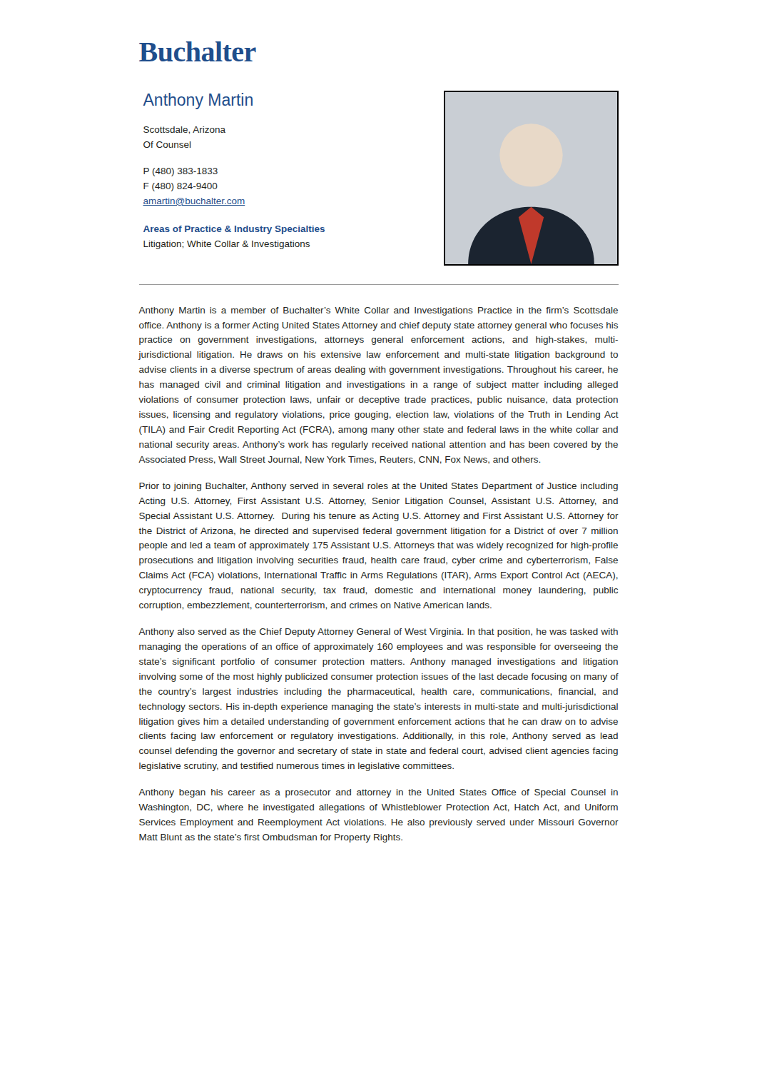Buchalter
Anthony Martin
Scottsdale, Arizona
Of Counsel
P (480) 383-1833
F (480) 824-9400
amartin@buchalter.com
Areas of Practice & Industry Specialties
Litigation; White Collar & Investigations
Anthony Martin is a member of Buchalter’s White Collar and Investigations Practice in the firm’s Scottsdale office. Anthony is a former Acting United States Attorney and chief deputy state attorney general who focuses his practice on government investigations, attorneys general enforcement actions, and high-stakes, multi-jurisdictional litigation. He draws on his extensive law enforcement and multi-state litigation background to advise clients in a diverse spectrum of areas dealing with government investigations. Throughout his career, he has managed civil and criminal litigation and investigations in a range of subject matter including alleged violations of consumer protection laws, unfair or deceptive trade practices, public nuisance, data protection issues, licensing and regulatory violations, price gouging, election law, violations of the Truth in Lending Act (TILA) and Fair Credit Reporting Act (FCRA), among many other state and federal laws in the white collar and national security areas. Anthony’s work has regularly received national attention and has been covered by the Associated Press, Wall Street Journal, New York Times, Reuters, CNN, Fox News, and others.
Prior to joining Buchalter, Anthony served in several roles at the United States Department of Justice including Acting U.S. Attorney, First Assistant U.S. Attorney, Senior Litigation Counsel, Assistant U.S. Attorney, and Special Assistant U.S. Attorney. During his tenure as Acting U.S. Attorney and First Assistant U.S. Attorney for the District of Arizona, he directed and supervised federal government litigation for a District of over 7 million people and led a team of approximately 175 Assistant U.S. Attorneys that was widely recognized for high-profile prosecutions and litigation involving securities fraud, health care fraud, cyber crime and cyberterrorism, False Claims Act (FCA) violations, International Traffic in Arms Regulations (ITAR), Arms Export Control Act (AECA), cryptocurrency fraud, national security, tax fraud, domestic and international money laundering, public corruption, embezzlement, counterterrorism, and crimes on Native American lands.
Anthony also served as the Chief Deputy Attorney General of West Virginia. In that position, he was tasked with managing the operations of an office of approximately 160 employees and was responsible for overseeing the state’s significant portfolio of consumer protection matters. Anthony managed investigations and litigation involving some of the most highly publicized consumer protection issues of the last decade focusing on many of the country’s largest industries including the pharmaceutical, health care, communications, financial, and technology sectors. His in-depth experience managing the state’s interests in multi-state and multi-jurisdictional litigation gives him a detailed understanding of government enforcement actions that he can draw on to advise clients facing law enforcement or regulatory investigations. Additionally, in this role, Anthony served as lead counsel defending the governor and secretary of state in state and federal court, advised client agencies facing legislative scrutiny, and testified numerous times in legislative committees.
Anthony began his career as a prosecutor and attorney in the United States Office of Special Counsel in Washington, DC, where he investigated allegations of Whistleblower Protection Act, Hatch Act, and Uniform Services Employment and Reemployment Act violations. He also previously served under Missouri Governor Matt Blunt as the state’s first Ombudsman for Property Rights.